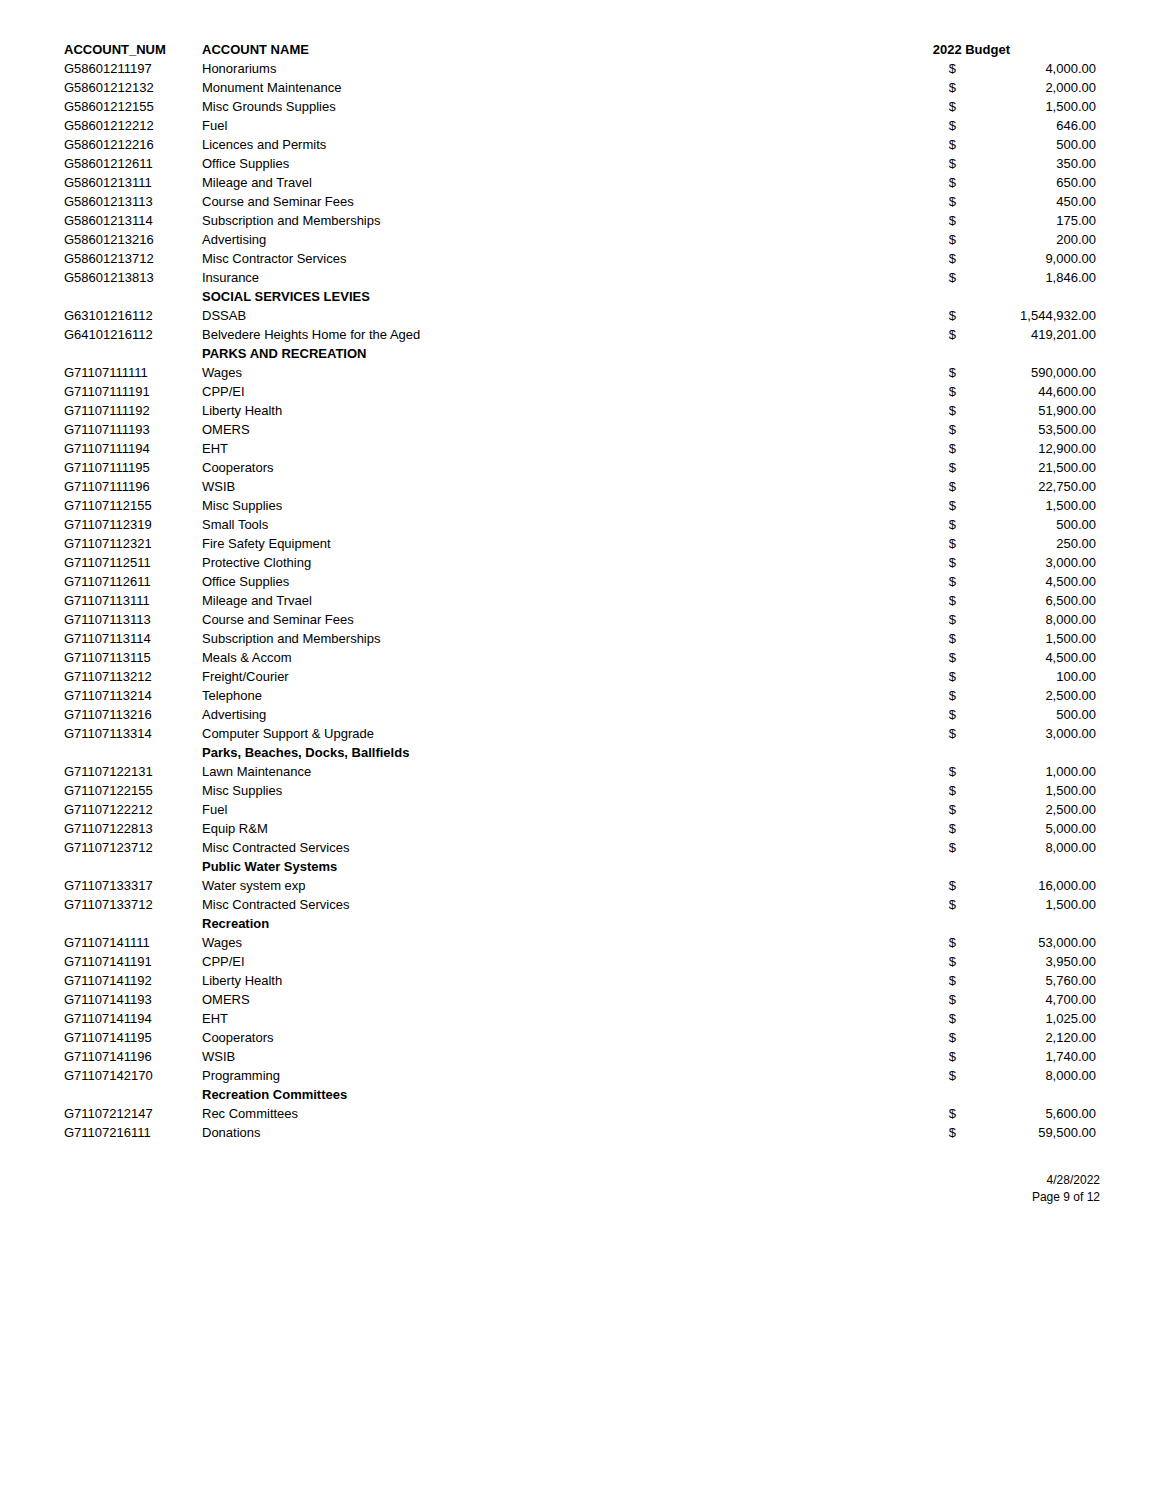| ACCOUNT_NUM | ACCOUNT NAME | 2022 Budget |
| --- | --- | --- |
| G58601211197 | Honorariums | $ | 4,000.00 |
| G58601212132 | Monument Maintenance | $ | 2,000.00 |
| G58601212155 | Misc Grounds Supplies | $ | 1,500.00 |
| G58601212212 | Fuel | $ | 646.00 |
| G58601212216 | Licences and Permits | $ | 500.00 |
| G58601212611 | Office Supplies | $ | 350.00 |
| G58601213111 | Mileage and Travel | $ | 650.00 |
| G58601213113 | Course and Seminar Fees | $ | 450.00 |
| G58601213114 | Subscription and Memberships | $ | 175.00 |
| G58601213216 | Advertising | $ | 200.00 |
| G58601213712 | Misc Contractor Services | $ | 9,000.00 |
| G58601213813 | Insurance | $ | 1,846.00 |
| | SOCIAL SERVICES LEVIES | | |
| G63101216112 | DSSAB | $ | 1,544,932.00 |
| G64101216112 | Belvedere Heights Home for the Aged | $ | 419,201.00 |
| | PARKS AND RECREATION | | |
| G71107111111 | Wages | $ | 590,000.00 |
| G71107111191 | CPP/EI | $ | 44,600.00 |
| G71107111192 | Liberty Health | $ | 51,900.00 |
| G71107111193 | OMERS | $ | 53,500.00 |
| G71107111194 | EHT | $ | 12,900.00 |
| G71107111195 | Cooperators | $ | 21,500.00 |
| G71107111196 | WSIB | $ | 22,750.00 |
| G71107112155 | Misc Supplies | $ | 1,500.00 |
| G71107112319 | Small Tools | $ | 500.00 |
| G71107112321 | Fire Safety Equipment | $ | 250.00 |
| G71107112511 | Protective Clothing | $ | 3,000.00 |
| G71107112611 | Office Supplies | $ | 4,500.00 |
| G71107113111 | Mileage and Trvael | $ | 6,500.00 |
| G71107113113 | Course and Seminar Fees | $ | 8,000.00 |
| G71107113114 | Subscription and Memberships | $ | 1,500.00 |
| G71107113115 | Meals & Accom | $ | 4,500.00 |
| G71107113212 | Freight/Courier | $ | 100.00 |
| G71107113214 | Telephone | $ | 2,500.00 |
| G71107113216 | Advertising | $ | 500.00 |
| G71107113314 | Computer Support & Upgrade | $ | 3,000.00 |
| | Parks, Beaches, Docks, Ballfields | | |
| G71107122131 | Lawn Maintenance | $ | 1,000.00 |
| G71107122155 | Misc Supplies | $ | 1,500.00 |
| G71107122212 | Fuel | $ | 2,500.00 |
| G71107122813 | Equip R&M | $ | 5,000.00 |
| G71107123712 | Misc Contracted Services | $ | 8,000.00 |
| | Public Water Systems | | |
| G71107133317 | Water system exp | $ | 16,000.00 |
| G71107133712 | Misc Contracted Services | $ | 1,500.00 |
| | Recreation | | |
| G71107141111 | Wages | $ | 53,000.00 |
| G71107141191 | CPP/EI | $ | 3,950.00 |
| G71107141192 | Liberty Health | $ | 5,760.00 |
| G71107141193 | OMERS | $ | 4,700.00 |
| G71107141194 | EHT | $ | 1,025.00 |
| G71107141195 | Cooperators | $ | 2,120.00 |
| G71107141196 | WSIB | $ | 1,740.00 |
| G71107142170 | Programming | $ | 8,000.00 |
| | Recreation Committees | | |
| G71107212147 | Rec Committees | $ | 5,600.00 |
| G71107216111 | Donations | $ | 59,500.00 |
4/28/2022
Page 9 of 12